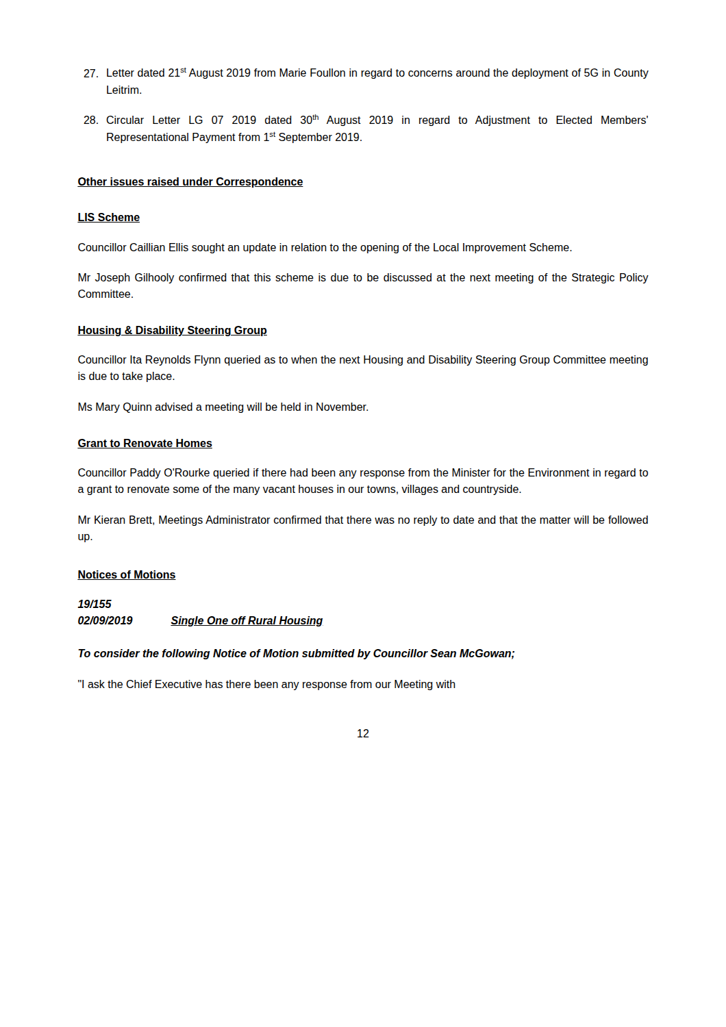Letter dated 21st August 2019 from Marie Foullon in regard to concerns around the deployment of 5G in County Leitrim.
Circular Letter LG 07 2019 dated 30th August 2019 in regard to Adjustment to Elected Members' Representational Payment from 1st September 2019.
Other issues raised under Correspondence
LIS Scheme
Councillor Caillian Ellis sought an update in relation to the opening of the Local Improvement Scheme.
Mr Joseph Gilhooly confirmed that this scheme is due to be discussed at the next meeting of the Strategic Policy Committee.
Housing & Disability Steering Group
Councillor Ita Reynolds Flynn queried as to when the next Housing and Disability Steering Group Committee meeting is due to take place.
Ms Mary Quinn advised a meeting will be held in November.
Grant to Renovate Homes
Councillor Paddy O'Rourke queried if there had been any response from the Minister for the Environment in regard to a grant to renovate some of the many vacant houses in our towns, villages and countryside.
Mr Kieran Brett, Meetings Administrator confirmed that there was no reply to date and that the matter will be followed up.
Notices of Motions
19/155
02/09/2019 Single One off Rural Housing
To consider the following Notice of Motion submitted by Councillor Sean McGowan;
"I ask the Chief Executive has there been any response from our Meeting with
12